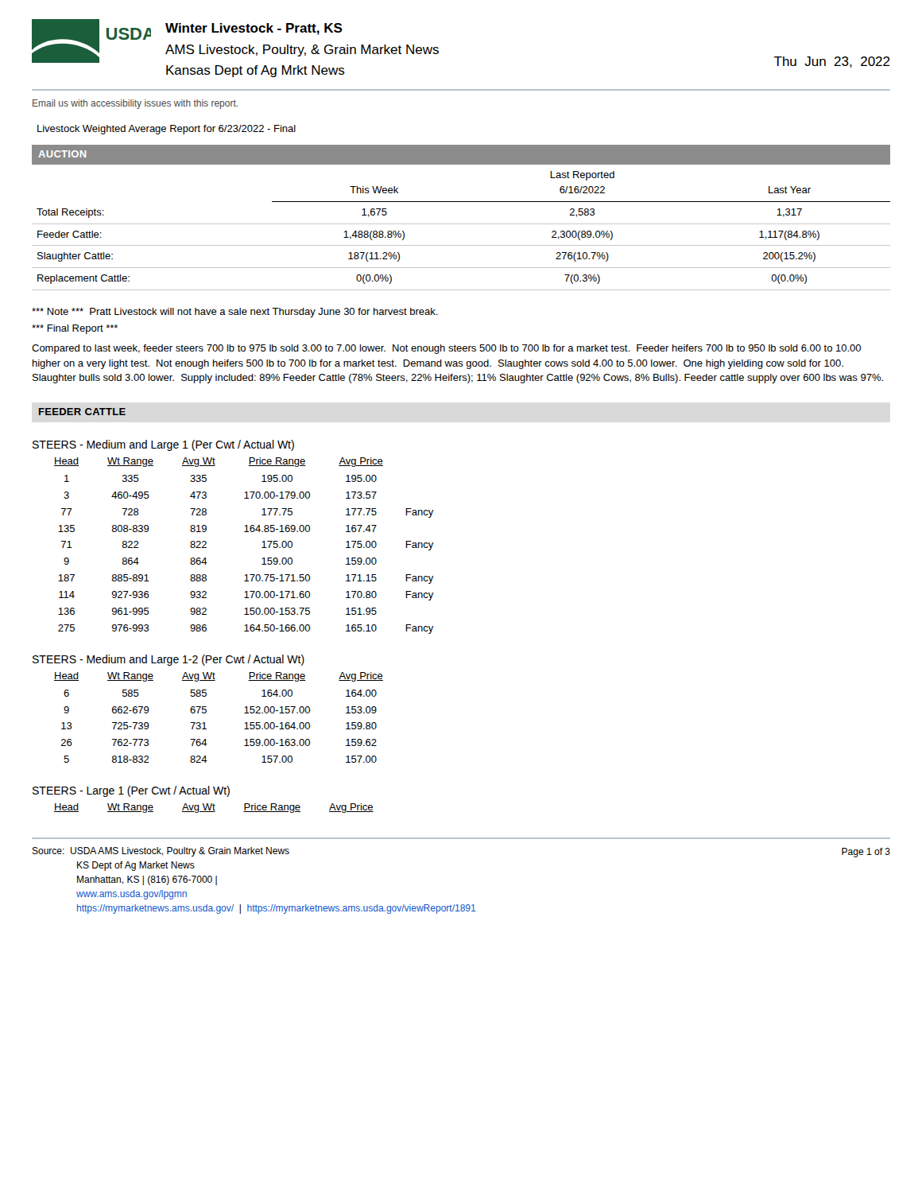USDA
Winter Livestock - Pratt, KS
AMS Livestock, Poultry, & Grain Market News
Kansas Dept of Ag Mrkt News
Thu Jun 23, 2022
Email us with accessibility issues with this report.
Livestock Weighted Average Report for 6/23/2022 - Final
AUCTION
| | This Week | Last Reported 6/16/2022 | Last Year |
| --- | --- | --- | --- |
| Total Receipts: | 1,675 | 2,583 | 1,317 |
| Feeder Cattle: | 1,488(88.8%) | 2,300(89.0%) | 1,117(84.8%) |
| Slaughter Cattle: | 187(11.2%) | 276(10.7%) | 200(15.2%) |
| Replacement Cattle: | 0(0.0%) | 7(0.3%) | 0(0.0%) |
*** Note *** Pratt Livestock will not have a sale next Thursday June 30 for harvest break.
*** Final Report ***
Compared to last week, feeder steers 700 lb to 975 lb sold 3.00 to 7.00 lower. Not enough steers 500 lb to 700 lb for a market test. Feeder heifers 700 lb to 950 lb sold 6.00 to 10.00 higher on a very light test. Not enough heifers 500 lb to 700 lb for a market test. Demand was good. Slaughter cows sold 4.00 to 5.00 lower. One high yielding cow sold for 100. Slaughter bulls sold 3.00 lower. Supply included: 89% Feeder Cattle (78% Steers, 22% Heifers); 11% Slaughter Cattle (92% Cows, 8% Bulls). Feeder cattle supply over 600 lbs was 97%.
FEEDER CATTLE
STEERS - Medium and Large 1 (Per Cwt / Actual Wt)
| Head | Wt Range | Avg Wt | Price Range | Avg Price | |
| --- | --- | --- | --- | --- | --- |
| 1 | 335 | 335 | 195.00 | 195.00 | |
| 3 | 460-495 | 473 | 170.00-179.00 | 173.57 | |
| 77 | 728 | 728 | 177.75 | 177.75 | Fancy |
| 135 | 808-839 | 819 | 164.85-169.00 | 167.47 | |
| 71 | 822 | 822 | 175.00 | 175.00 | Fancy |
| 9 | 864 | 864 | 159.00 | 159.00 | |
| 187 | 885-891 | 888 | 170.75-171.50 | 171.15 | Fancy |
| 114 | 927-936 | 932 | 170.00-171.60 | 170.80 | Fancy |
| 136 | 961-995 | 982 | 150.00-153.75 | 151.95 | |
| 275 | 976-993 | 986 | 164.50-166.00 | 165.10 | Fancy |
STEERS - Medium and Large 1-2 (Per Cwt / Actual Wt)
| Head | Wt Range | Avg Wt | Price Range | Avg Price |
| --- | --- | --- | --- | --- |
| 6 | 585 | 585 | 164.00 | 164.00 |
| 9 | 662-679 | 675 | 152.00-157.00 | 153.09 |
| 13 | 725-739 | 731 | 155.00-164.00 | 159.80 |
| 26 | 762-773 | 764 | 159.00-163.00 | 159.62 |
| 5 | 818-832 | 824 | 157.00 | 157.00 |
STEERS - Large 1 (Per Cwt / Actual Wt)
| Head | Wt Range | Avg Wt | Price Range | Avg Price |
| --- | --- | --- | --- | --- |
Source: USDA AMS Livestock, Poultry & Grain Market News KS Dept of Ag Market News Manhattan, KS | (816) 676-7000 | www.ams.usda.gov/lpgmn https://mymarketnews.ams.usda.gov/ | https://mymarketnews.ams.usda.gov/viewReport/1891
Page 1 of 3